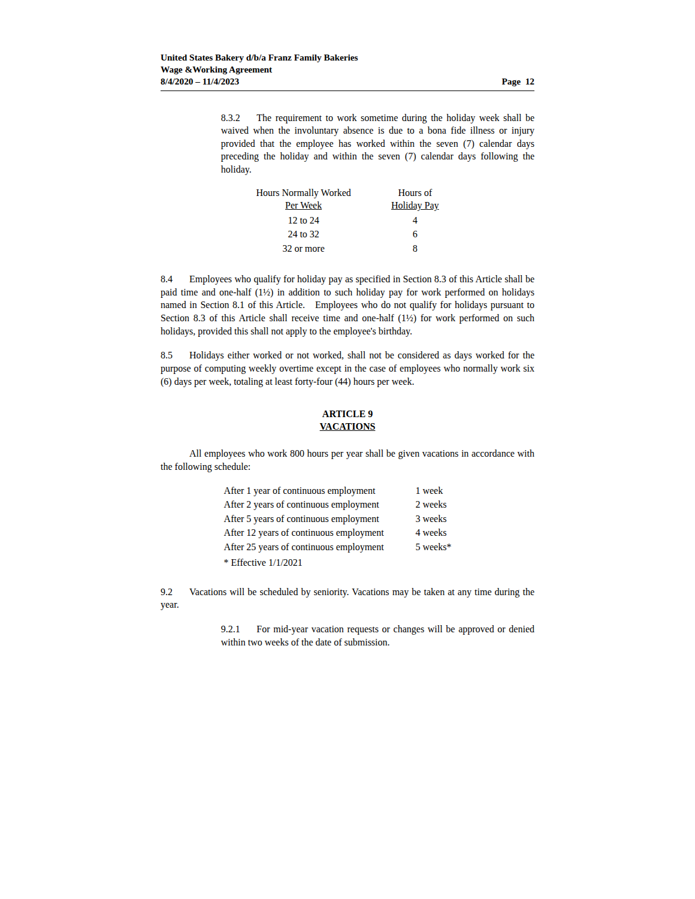United States Bakery d/b/a Franz Family Bakeries
Wage &Working Agreement
8/4/2020 – 11/4/2023 Page 12
8.3.2 The requirement to work sometime during the holiday week shall be waived when the involuntary absence is due to a bona fide illness or injury provided that the employee has worked within the seven (7) calendar days preceding the holiday and within the seven (7) calendar days following the holiday.
| Hours Normally Worked Per Week | Hours of Holiday Pay |
| --- | --- |
| 12 to 24 | 4 |
| 24 to 32 | 6 |
| 32 or more | 8 |
8.4 Employees who qualify for holiday pay as specified in Section 8.3 of this Article shall be paid time and one-half (1½) in addition to such holiday pay for work performed on holidays named in Section 8.1 of this Article. Employees who do not qualify for holidays pursuant to Section 8.3 of this Article shall receive time and one-half (1½) for work performed on such holidays, provided this shall not apply to the employee's birthday.
8.5 Holidays either worked or not worked, shall not be considered as days worked for the purpose of computing weekly overtime except in the case of employees who normally work six (6) days per week, totaling at least forty-four (44) hours per week.
ARTICLE 9 VACATIONS
All employees who work 800 hours per year shall be given vacations in accordance with the following schedule:
| After 1 year of continuous employment | 1 week |
| After 2 years of continuous employment | 2 weeks |
| After 5 years of continuous employment | 3 weeks |
| After 12 years of continuous employment | 4 weeks |
| After 25 years of continuous employment | 5 weeks* |
* Effective 1/1/2021
9.2 Vacations will be scheduled by seniority. Vacations may be taken at any time during the year.
9.2.1 For mid-year vacation requests or changes will be approved or denied within two weeks of the date of submission.